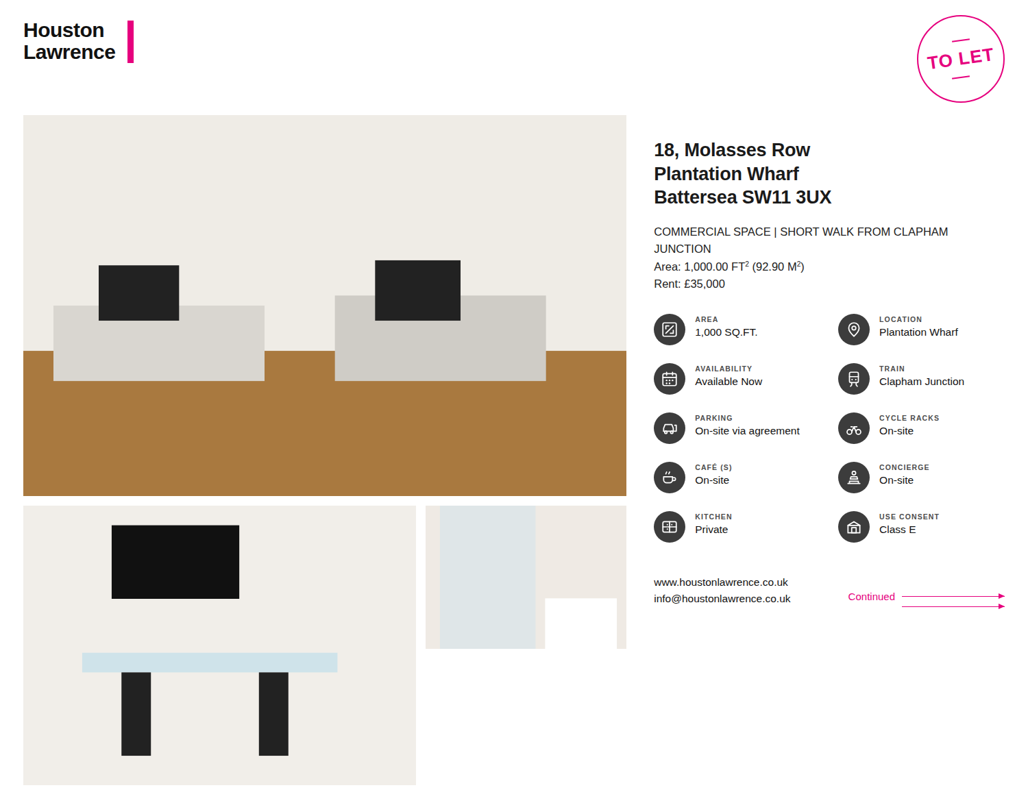Houston
Lawrence
TO LET
18, Molasses Row
Plantation Wharf
Battersea SW11 3UX
Commercial space | Short walk from Clapham Junction
Area: 1,000.00 FT2 (92.90 M2)
Rent: £35,000
Area
1,000 SQ.FT.
Location
Plantation Wharf
Availability
Available Now
Train
Clapham Junction
Parking
On-site via agreement
Cycle Racks
On-site
Café (s)
On-site
Concierge
On-site
Kitchen
Private
Use Consent
Class E
www.houstonlawrence.co.uk
info@houstonlawrence.co.uk
Continued